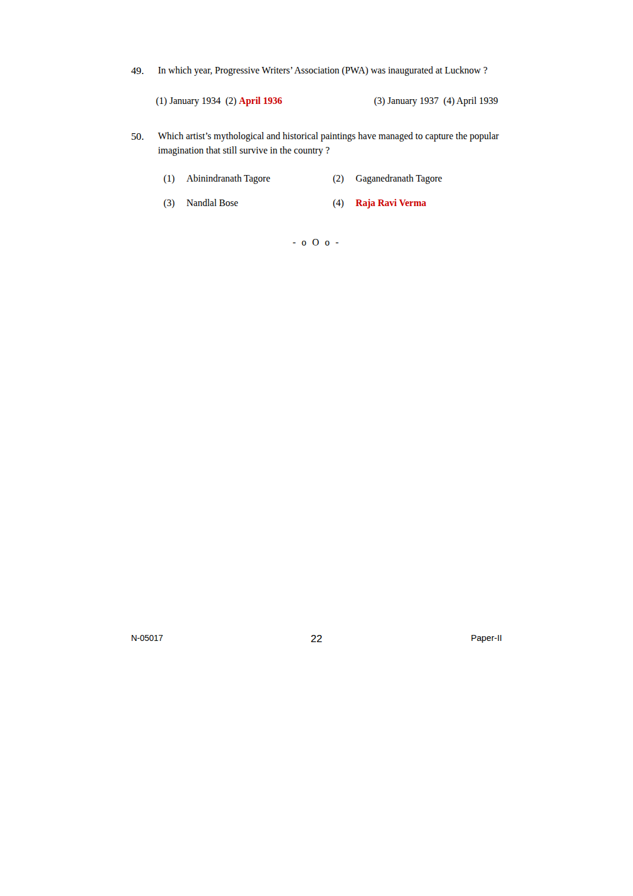49.
In which year, Progressive Writers’ Association (PWA) was inaugurated at Lucknow ?
(1) January 1934 (2) April 1936
(3) January 1937 (4) April 1939
50.
Which artist’s mythological and historical paintings have managed to capture the popular imagination that still survive in the country ?
(1) Abinindranath Tagore
(2) Gaganedranath Tagore
(3) Nandlal Bose
(4) Raja Ravi Verma
- o O o -
N-05017 22 Paper-II